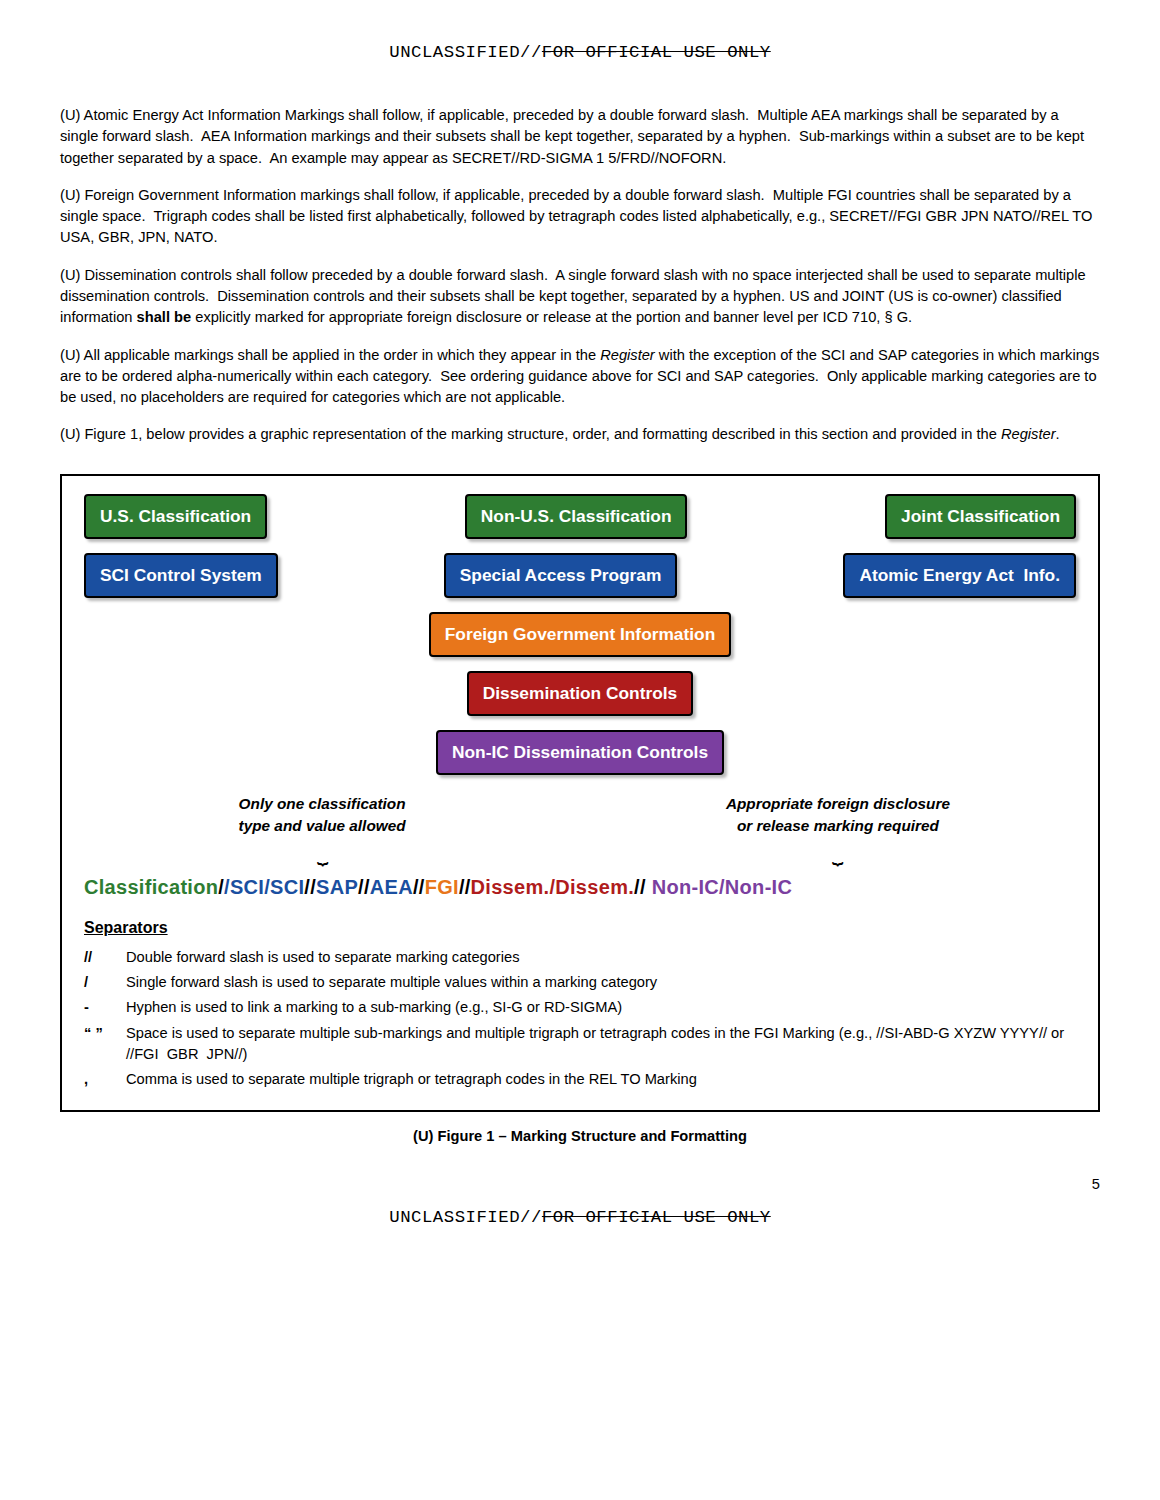UNCLASSIFIED//FOR OFFICIAL USE ONLY
(U) Atomic Energy Act Information Markings shall follow, if applicable, preceded by a double forward slash. Multiple AEA markings shall be separated by a single forward slash. AEA Information markings and their subsets shall be kept together, separated by a hyphen. Sub-markings within a subset are to be kept together separated by a space. An example may appear as SECRET//RD-SIGMA 1 5/FRD//NOFORN.
(U) Foreign Government Information markings shall follow, if applicable, preceded by a double forward slash. Multiple FGI countries shall be separated by a single space. Trigraph codes shall be listed first alphabetically, followed by tetragraph codes listed alphabetically, e.g., SECRET//FGI GBR JPN NATO//REL TO USA, GBR, JPN, NATO.
(U) Dissemination controls shall follow preceded by a double forward slash. A single forward slash with no space interjected shall be used to separate multiple dissemination controls. Dissemination controls and their subsets shall be kept together, separated by a hyphen. US and JOINT (US is co-owner) classified information shall be explicitly marked for appropriate foreign disclosure or release at the portion and banner level per ICD 710, § G.
(U) All applicable markings shall be applied in the order in which they appear in the Register with the exception of the SCI and SAP categories in which markings are to be ordered alpha-numerically within each category. See ordering guidance above for SCI and SAP categories. Only applicable marking categories are to be used, no placeholders are required for categories which are not applicable.
(U) Figure 1, below provides a graphic representation of the marking structure, order, and formatting described in this section and provided in the Register.
U.S. Classification Non-U.S. Classification Joint Classification
SCI Control System Special Access Program Atomic Energy Act Info.
Foreign Government Information
Dissemination Controls
Non-IC Dissemination Controls
Only one classification
type and value allowed
Appropriate foreign disclosure
or release marking required
⏟ ⏟
Classification//SCI/SCI//SAP//AEA//FGI//Dissem./Dissem.// Non-IC/Non-IC
Separators
| // | Double forward slash is used to separate marking categories |
| / | Single forward slash is used to separate multiple values within a marking category |
| - | Hyphen is used to link a marking to a sub-marking (e.g., SI-G or RD-SIGMA) |
| “ ” | Space is used to separate multiple sub-markings and multiple trigraph or tetragraph codes in the FGI Marking (e.g., //SI-ABD-G XYZW YYYY// or //FGI GBR JPN//) |
| , | Comma is used to separate multiple trigraph or tetragraph codes in the REL TO Marking |
(U) Figure 1 – Marking Structure and Formatting
5
UNCLASSIFIED//FOR OFFICIAL USE ONLY